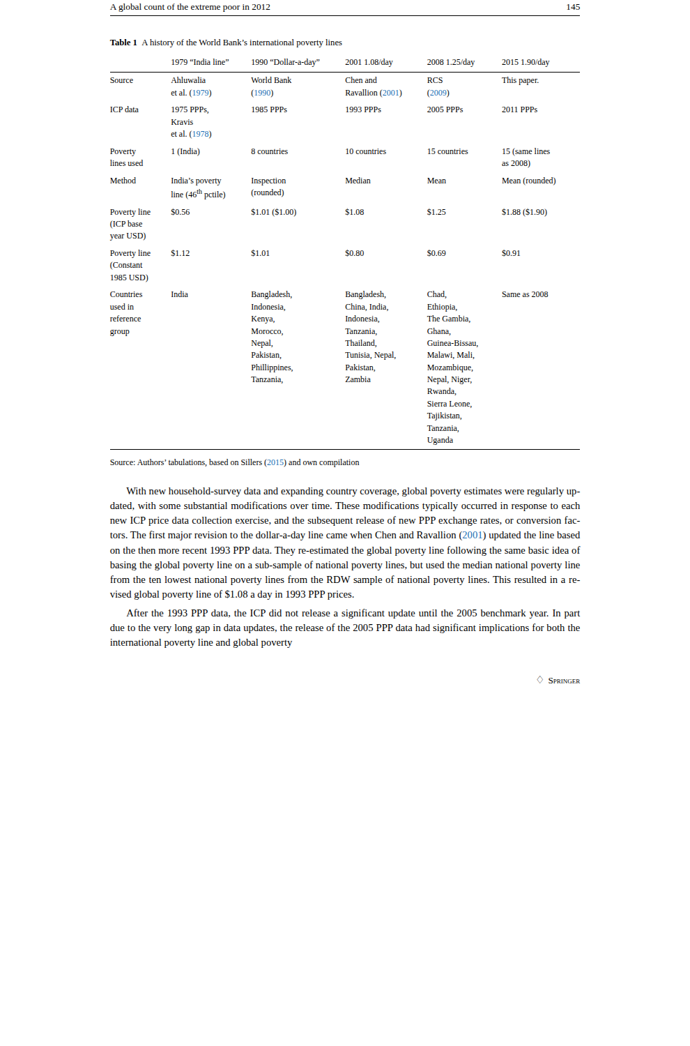A global count of the extreme poor in 2012 145
Table 1 A history of the World Bank’s international poverty lines
| | 1979 “India line” | 1990 “Dollar-a-day” | 2001 1.08/day | 2008 1.25/day | 2015 1.90/day |
| --- | --- | --- | --- | --- | --- |
| Source | Ahluwalia et al. ( 1979 ) | World Bank ( 1990 ) | Chen and Ravallion ( 2001 ) | RCS ( 2009 ) | This paper. |
| ICP data | 1975 PPPs, Kravis et al. ( 1978 ) | 1985 PPPs | 1993 PPPs | 2005 PPPs | 2011 PPPs |
| Poverty lines used | 1 (India) | 8 countries | 10 countries | 15 countries | 15 (same lines as 2008) |
| Method | India’s poverty line (46 th pctile) | Inspection (rounded) | Median | Mean | Mean (rounded) |
| Poverty line (ICP base year USD) | $0.56 | $1.01 ($1.00) | $1.08 | $1.25 | $1.88 ($1.90) |
| Poverty line (Constant 1985 USD) | $1.12 | $1.01 | $0.80 | $0.69 | $0.91 |
| Countries used in reference group | India | Bangladesh, Indonesia, Kenya, Morocco, Nepal, Pakistan, Phillippines, Tanzania, | Bangladesh, China, India, Indonesia, Tanzania, Thailand, Tunisia, Nepal, Pakistan, Zambia | Chad, Ethiopia, The Gambia, Ghana, Guinea-Bissau, Malawi, Mali, Mozambique, Nepal, Niger, Rwanda, Sierra Leone, Tajikistan, Tanzania, Uganda | Same as 2008 |
Source: Authors’ tabulations, based on Sillers (2015) and own compilation
With new household-survey data and expanding country coverage, global poverty estimates were regularly updated, with some substantial modifications over time. These modifications typically occurred in response to each new ICP price data collection exercise, and the subsequent release of new PPP exchange rates, or conversion factors. The first major revision to the dollar-a-day line came when Chen and Ravallion (2001) updated the line based on the then more recent 1993 PPP data. They re-estimated the global poverty line following the same basic idea of basing the global poverty line on a sub-sample of national poverty lines, but used the median national poverty line from the ten lowest national poverty lines from the RDW sample of national poverty lines. This resulted in a revised global poverty line of $1.08 a day in 1993 PPP prices.
After the 1993 PPP data, the ICP did not release a significant update until the 2005 benchmark year. In part due to the very long gap in data updates, the release of the 2005 PPP data had significant implications for both the international poverty line and global poverty
♢Springer